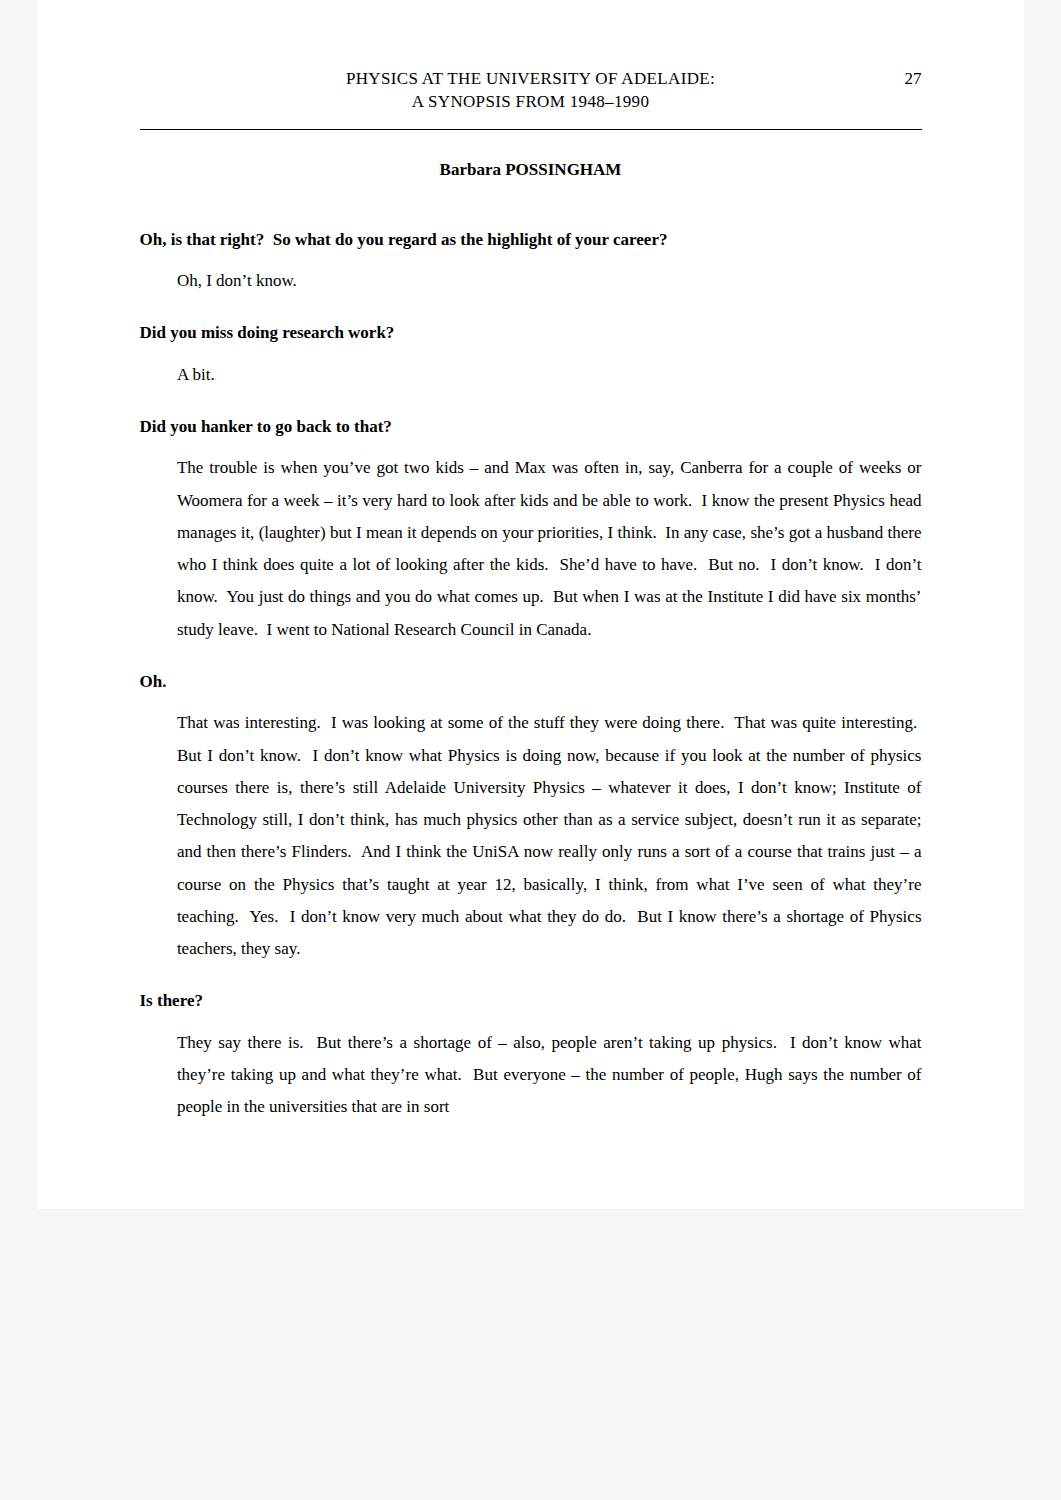Physics at the University of Adelaide:
A Synopsis from 1948–1990 27
Barbara POSSINGHAM
Oh, is that right? So what do you regard as the highlight of your career?
Oh, I don’t know.
Did you miss doing research work?
A bit.
Did you hanker to go back to that?
The trouble is when you’ve got two kids – and Max was often in, say, Canberra for a couple of weeks or Woomera for a week – it’s very hard to look after kids and be able to work. I know the present Physics head manages it, (laughter) but I mean it depends on your priorities, I think. In any case, she’s got a husband there who I think does quite a lot of looking after the kids. She’d have to have. But no. I don’t know. I don’t know. You just do things and you do what comes up. But when I was at the Institute I did have six months’ study leave. I went to National Research Council in Canada.
Oh.
That was interesting. I was looking at some of the stuff they were doing there. That was quite interesting. But I don’t know. I don’t know what Physics is doing now, because if you look at the number of physics courses there is, there’s still Adelaide University Physics – whatever it does, I don’t know; Institute of Technology still, I don’t think, has much physics other than as a service subject, doesn’t run it as separate; and then there’s Flinders. And I think the UniSA now really only runs a sort of a course that trains just – a course on the Physics that’s taught at year 12, basically, I think, from what I’ve seen of what they’re teaching. Yes. I don’t know very much about what they do do. But I know there’s a shortage of Physics teachers, they say.
Is there?
They say there is. But there’s a shortage of – also, people aren’t taking up physics. I don’t know what they’re taking up and what they’re what. But everyone – the number of people, Hugh says the number of people in the universities that are in sort